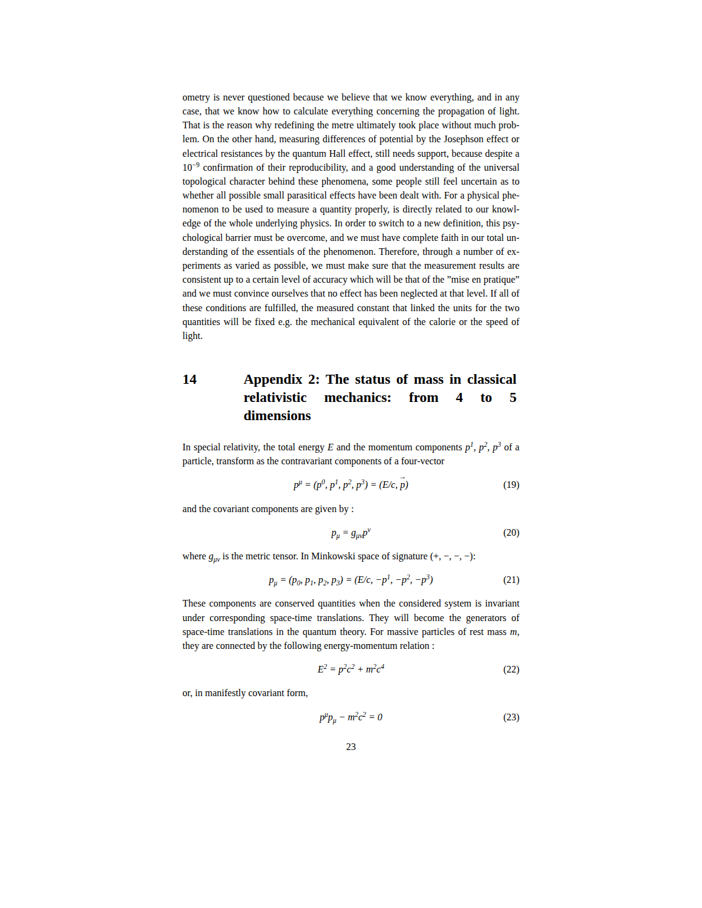ometry is never questioned because we believe that we know everything, and in any case, that we know how to calculate everything concerning the propagation of light. That is the reason why redefining the metre ultimately took place without much problem. On the other hand, measuring differences of potential by the Josephson effect or electrical resistances by the quantum Hall effect, still needs support, because despite a 10−9 confirmation of their reproducibility, and a good understanding of the universal topological character behind these phenomena, some people still feel uncertain as to whether all possible small parasitical effects have been dealt with. For a physical phenomenon to be used to measure a quantity properly, is directly related to our knowledge of the whole underlying physics. In order to switch to a new definition, this psychological barrier must be overcome, and we must have complete faith in our total understanding of the essentials of the phenomenon. Therefore, through a number of experiments as varied as possible, we must make sure that the measurement results are consistent up to a certain level of accuracy which will be that of the ”mise en pratique” and we must convince ourselves that no effect has been neglected at that level. If all of these conditions are fulfilled, the measured constant that linked the units for the two quantities will be fixed e.g. the mechanical equivalent of the calorie or the speed of light.
14 Appendix 2: The status of mass in classical relativistic mechanics: from 4 to 5 dimensions
In special relativity, the total energy E and the momentum components p1, p2, p3 of a particle, transform as the contravariant components of a four-vector
pμ = (p0, p1, p2, p3) = (E/c, p) (19)
and the covariant components are given by :
pμ = gμνpν (20)
where gμν is the metric tensor. In Minkowski space of signature (+, −, −, −):
pμ = (p0, p1, p2, p3) = (E/c, −p1, −p2, −p3) (21)
These components are conserved quantities when the considered system is invariant under corresponding space-time translations. They will become the generators of space-time translations in the quantum theory. For massive particles of rest mass m, they are connected by the following energy-momentum relation :
E2 = p2c2 + m2c4 (22)
or, in manifestly covariant form,
pμpμ − m2c2 = 0 (23)
23